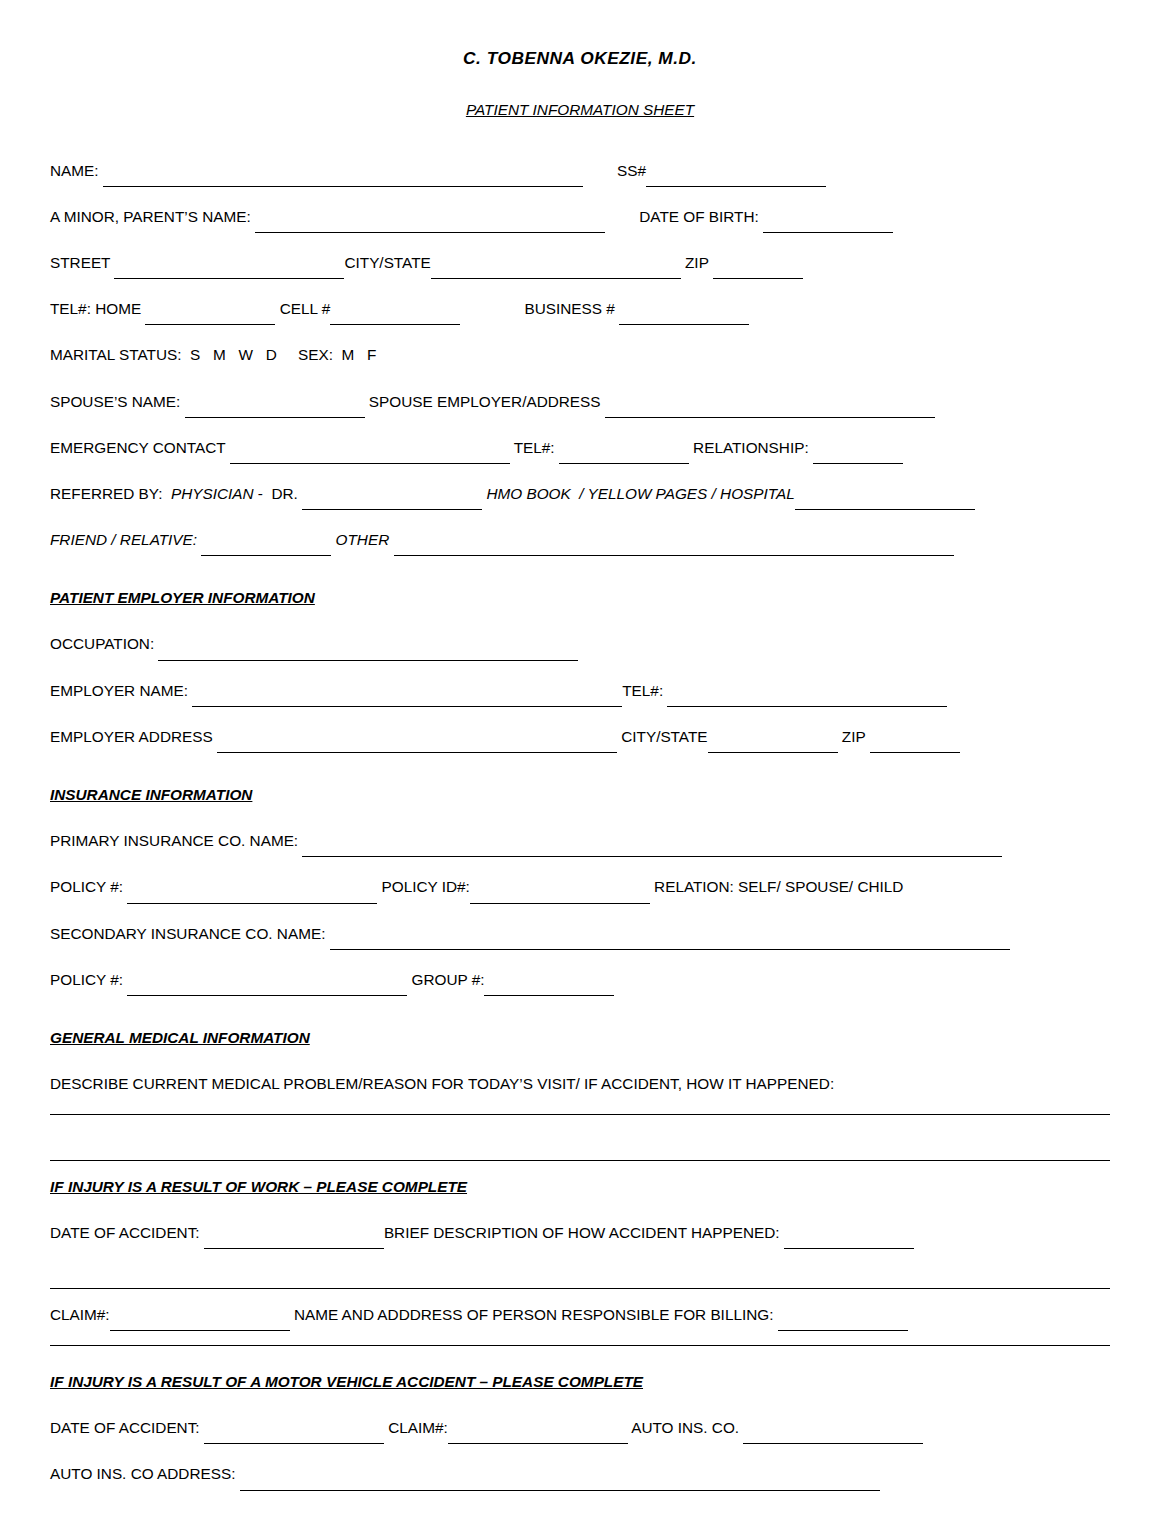C. TOBENNA OKEZIE, M.D.
PATIENT INFORMATION SHEET
NAME: SS#
A MINOR, PARENT’S NAME: DATE OF BIRTH:
STREET CITY/STATE ZIP
TEL#: HOME CELL # BUSINESS #
MARITAL STATUS: S M W D SEX: M F
SPOUSE’S NAME: SPOUSE EMPLOYER/ADDRESS
EMERGENCY CONTACT TEL#: RELATIONSHIP:
REFERRED BY: PHYSICIAN - DR. HMO BOOK / YELLOW PAGES / HOSPITAL
FRIEND / RELATIVE: OTHER
PATIENT EMPLOYER INFORMATION
OCCUPATION:
EMPLOYER NAME: TEL#:
EMPLOYER ADDRESS CITY/STATE ZIP
INSURANCE INFORMATION
PRIMARY INSURANCE CO. NAME:
POLICY #: POLICY ID#: RELATION: SELF/ SPOUSE/ CHILD
SECONDARY INSURANCE CO. NAME:
POLICY #: GROUP #:
GENERAL MEDICAL INFORMATION
DESCRIBE CURRENT MEDICAL PROBLEM/REASON FOR TODAY’S VISIT/ IF ACCIDENT, HOW IT HAPPENED:
IF INJURY IS A RESULT OF WORK – PLEASE COMPLETE
DATE OF ACCIDENT: BRIEF DESCRIPTION OF HOW ACCIDENT HAPPENED:
CLAIM#: NAME AND ADDDRESS OF PERSON RESPONSIBLE FOR BILLING:
IF INJURY IS A RESULT OF A MOTOR VEHICLE ACCIDENT – PLEASE COMPLETE
DATE OF ACCIDENT: CLAIM#: AUTO INS. CO.
AUTO INS. CO ADDRESS: